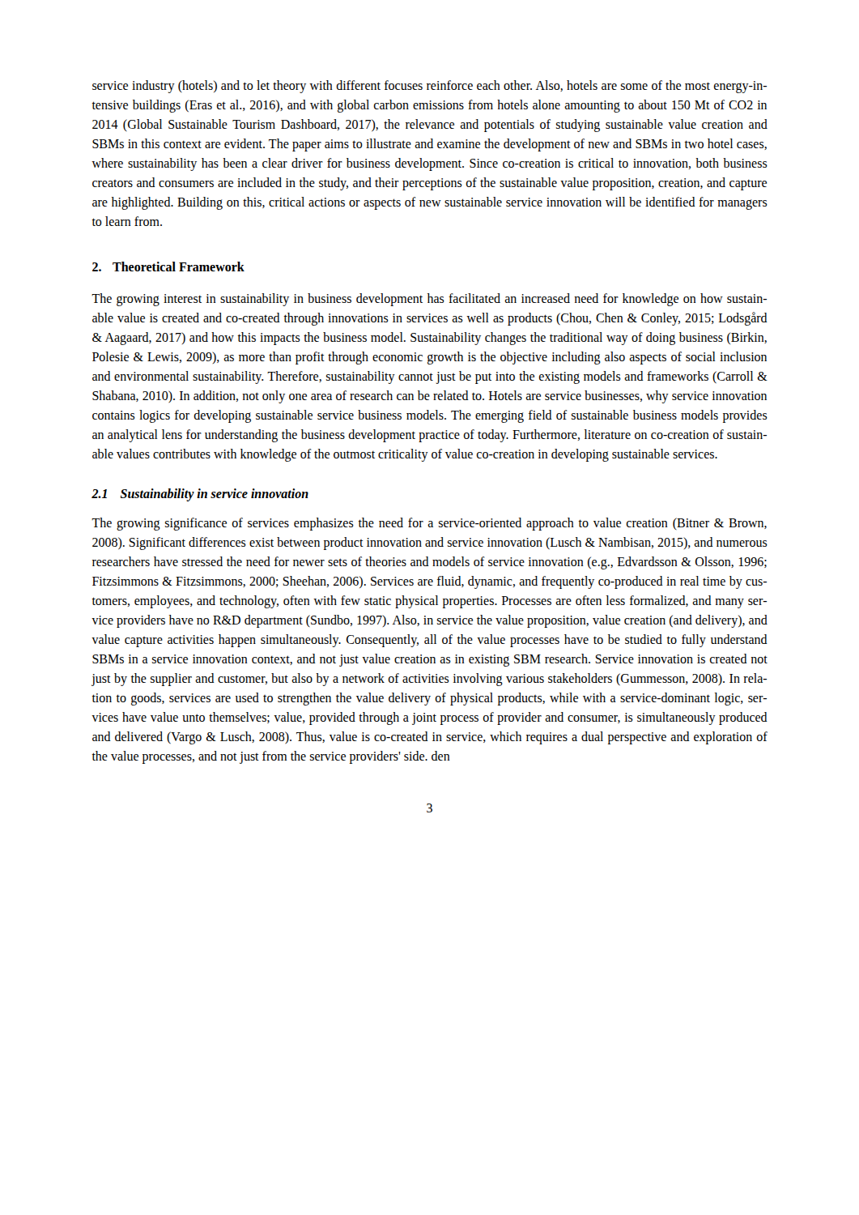service industry (hotels) and to let theory with different focuses reinforce each other. Also, hotels are some of the most energy-intensive buildings (Eras et al., 2016), and with global carbon emissions from hotels alone amounting to about 150 Mt of CO2 in 2014 (Global Sustainable Tourism Dashboard, 2017), the relevance and potentials of studying sustainable value creation and SBMs in this context are evident. The paper aims to illustrate and examine the development of new and SBMs in two hotel cases, where sustainability has been a clear driver for business development. Since co-creation is critical to innovation, both business creators and consumers are included in the study, and their perceptions of the sustainable value proposition, creation, and capture are highlighted. Building on this, critical actions or aspects of new sustainable service innovation will be identified for managers to learn from.
2. Theoretical Framework
The growing interest in sustainability in business development has facilitated an increased need for knowledge on how sustainable value is created and co-created through innovations in services as well as products (Chou, Chen & Conley, 2015; Lodsgård & Aagaard, 2017) and how this impacts the business model. Sustainability changes the traditional way of doing business (Birkin, Polesie & Lewis, 2009), as more than profit through economic growth is the objective including also aspects of social inclusion and environmental sustainability. Therefore, sustainability cannot just be put into the existing models and frameworks (Carroll & Shabana, 2010). In addition, not only one area of research can be related to. Hotels are service businesses, why service innovation contains logics for developing sustainable service business models. The emerging field of sustainable business models provides an analytical lens for understanding the business development practice of today. Furthermore, literature on co-creation of sustainable values contributes with knowledge of the outmost criticality of value co-creation in developing sustainable services.
2.1 Sustainability in service innovation
The growing significance of services emphasizes the need for a service-oriented approach to value creation (Bitner & Brown, 2008). Significant differences exist between product innovation and service innovation (Lusch & Nambisan, 2015), and numerous researchers have stressed the need for newer sets of theories and models of service innovation (e.g., Edvardsson & Olsson, 1996; Fitzsimmons & Fitzsimmons, 2000; Sheehan, 2006). Services are fluid, dynamic, and frequently co-produced in real time by customers, employees, and technology, often with few static physical properties. Processes are often less formalized, and many service providers have no R&D department (Sundbo, 1997). Also, in service the value proposition, value creation (and delivery), and value capture activities happen simultaneously. Consequently, all of the value processes have to be studied to fully understand SBMs in a service innovation context, and not just value creation as in existing SBM research. Service innovation is created not just by the supplier and customer, but also by a network of activities involving various stakeholders (Gummesson, 2008). In relation to goods, services are used to strengthen the value delivery of physical products, while with a service-dominant logic, services have value unto themselves; value, provided through a joint process of provider and consumer, is simultaneously produced and delivered (Vargo & Lusch, 2008). Thus, value is co-created in service, which requires a dual perspective and exploration of the value processes, and not just from the service providers' side. den
3